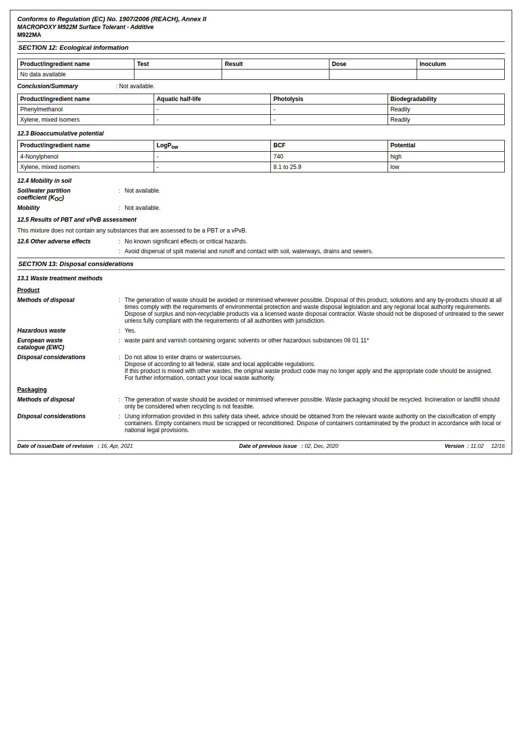Conforms to Regulation (EC) No. 1907/2006 (REACH), Annex II
MACROPOXY M922M Surface Tolerant - Additive
M922MA
SECTION 12: Ecological information
| Product/ingredient name | Test | Result | Dose | Inoculum |
| --- | --- | --- | --- | --- |
| No data available | | | | |
Conclusion/Summary
: Not available.
| Product/ingredient name | Aquatic half-life | Photolysis | Biodegradability |
| --- | --- | --- | --- |
| Phenylmethanol | - | - | Readily |
| Xylene, mixed isomers | - | - | Readily |
12.3 Bioaccumulative potential
| Product/ingredient name | LogP ow | BCF | Potential |
| --- | --- | --- | --- |
| 4-Nonylphenol | - | 740 | high |
| Xylene, mixed isomers | - | 8.1 to 25.9 | low |
12.4 Mobility in soil
Soil/water partition
coefficient (KOC)
:
Not available.
Mobility
:
Not available.
12.5 Results of PBT and vPvB assessment
This mixture does not contain any substances that are assessed to be a PBT or a vPvB.
12.6 Other adverse effects
:
No known significant effects or critical hazards.
:
Avoid dispersal of spilt material and runoff and contact with soil, waterways, drains and sewers.
SECTION 13: Disposal considerations
13.1 Waste treatment methods
Product
Methods of disposal
:
The generation of waste should be avoided or minimised wherever possible. Disposal of this product, solutions and any by-products should at all times comply with the requirements of environmental protection and waste disposal legislation and any regional local authority requirements. Dispose of surplus and non-recyclable products via a licensed waste disposal contractor. Waste should not be disposed of untreated to the sewer unless fully compliant with the requirements of all authorities with jurisdiction.
Hazardous waste
:
Yes.
European waste
catalogue (EWC)
:
waste paint and varnish containing organic solvents or other hazardous substances 08 01 11*
Disposal considerations
:
Do not allow to enter drains or watercourses.
Dispose of according to all federal, state and local applicable regulations.
If this product is mixed with other wastes, the original waste product code may no longer apply and the appropriate code should be assigned.
For further information, contact your local waste authority.
Packaging
Methods of disposal
:
The generation of waste should be avoided or minimised wherever possible. Waste packaging should be recycled. Incineration or landfill should only be considered when recycling is not feasible.
Disposal considerations
:
Using information provided in this safety data sheet, advice should be obtained from the relevant waste authority on the classification of empty containers. Empty containers must be scrapped or reconditioned. Dispose of containers contaminated by the product in accordance with local or national legal provisions.
Date of issue/Date of revision : 16, Apr, 2021
Date of previous issue : 02, Dec, 2020
Version : 11.02 12/16